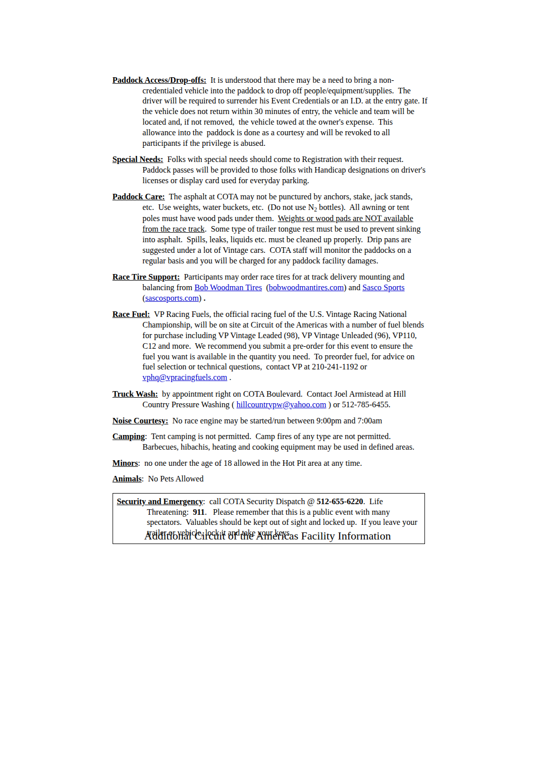Paddock Access/Drop-offs: It is understood that there may be a need to bring a non-credentialed vehicle into the paddock to drop off people/equipment/supplies. The driver will be required to surrender his Event Credentials or an I.D. at the entry gate. If the vehicle does not return within 30 minutes of entry, the vehicle and team will be located and, if not removed, the vehicle towed at the owner's expense. This allowance into the paddock is done as a courtesy and will be revoked to all participants if the privilege is abused.
Special Needs: Folks with special needs should come to Registration with their request. Paddock passes will be provided to those folks with Handicap designations on driver's licenses or display card used for everyday parking.
Paddock Care: The asphalt at COTA may not be punctured by anchors, stake, jack stands, etc. Use weights, water buckets, etc. (Do not use N2 bottles). All awning or tent poles must have wood pads under them. Weights or wood pads are NOT available from the race track. Some type of trailer tongue rest must be used to prevent sinking into asphalt. Spills, leaks, liquids etc. must be cleaned up properly. Drip pans are suggested under a lot of Vintage cars. COTA staff will monitor the paddocks on a regular basis and you will be charged for any paddock facility damages.
Race Tire Support: Participants may order race tires for at track delivery mounting and balancing from Bob Woodman Tires (bobwoodmantires.com) and Sasco Sports (sascosports.com) .
Race Fuel: VP Racing Fuels, the official racing fuel of the U.S. Vintage Racing National Championship, will be on site at Circuit of the Americas with a number of fuel blends for purchase including VP Vintage Leaded (98), VP Vintage Unleaded (96), VP110, C12 and more. We recommend you submit a pre-order for this event to ensure the fuel you want is available in the quantity you need. To preorder fuel, for advice on fuel selection or technical questions, contact VP at 210-241-1192 or vphq@vpracingfuels.com .
Truck Wash: by appointment right on COTA Boulevard. Contact Joel Armistead at Hill Country Pressure Washing ( hillcountrypw@yahoo.com ) or 512-785-6455.
Noise Courtesy: No race engine may be started/run between 9:00pm and 7:00am
Camping: Tent camping is not permitted. Camp fires of any type are not permitted. Barbecues, hibachis, heating and cooking equipment may be used in defined areas.
Minors: no one under the age of 18 allowed in the Hot Pit area at any time.
Animals: No Pets Allowed
Security and Emergency: call COTA Security Dispatch @ 512-655-6220. Life Threatening: 911. Please remember that this is a public event with many spectators. Valuables should be kept out of sight and locked up. If you leave your trailer or vehicle, lock it and take your keys.
Additional Circuit of the Americas Facility Information